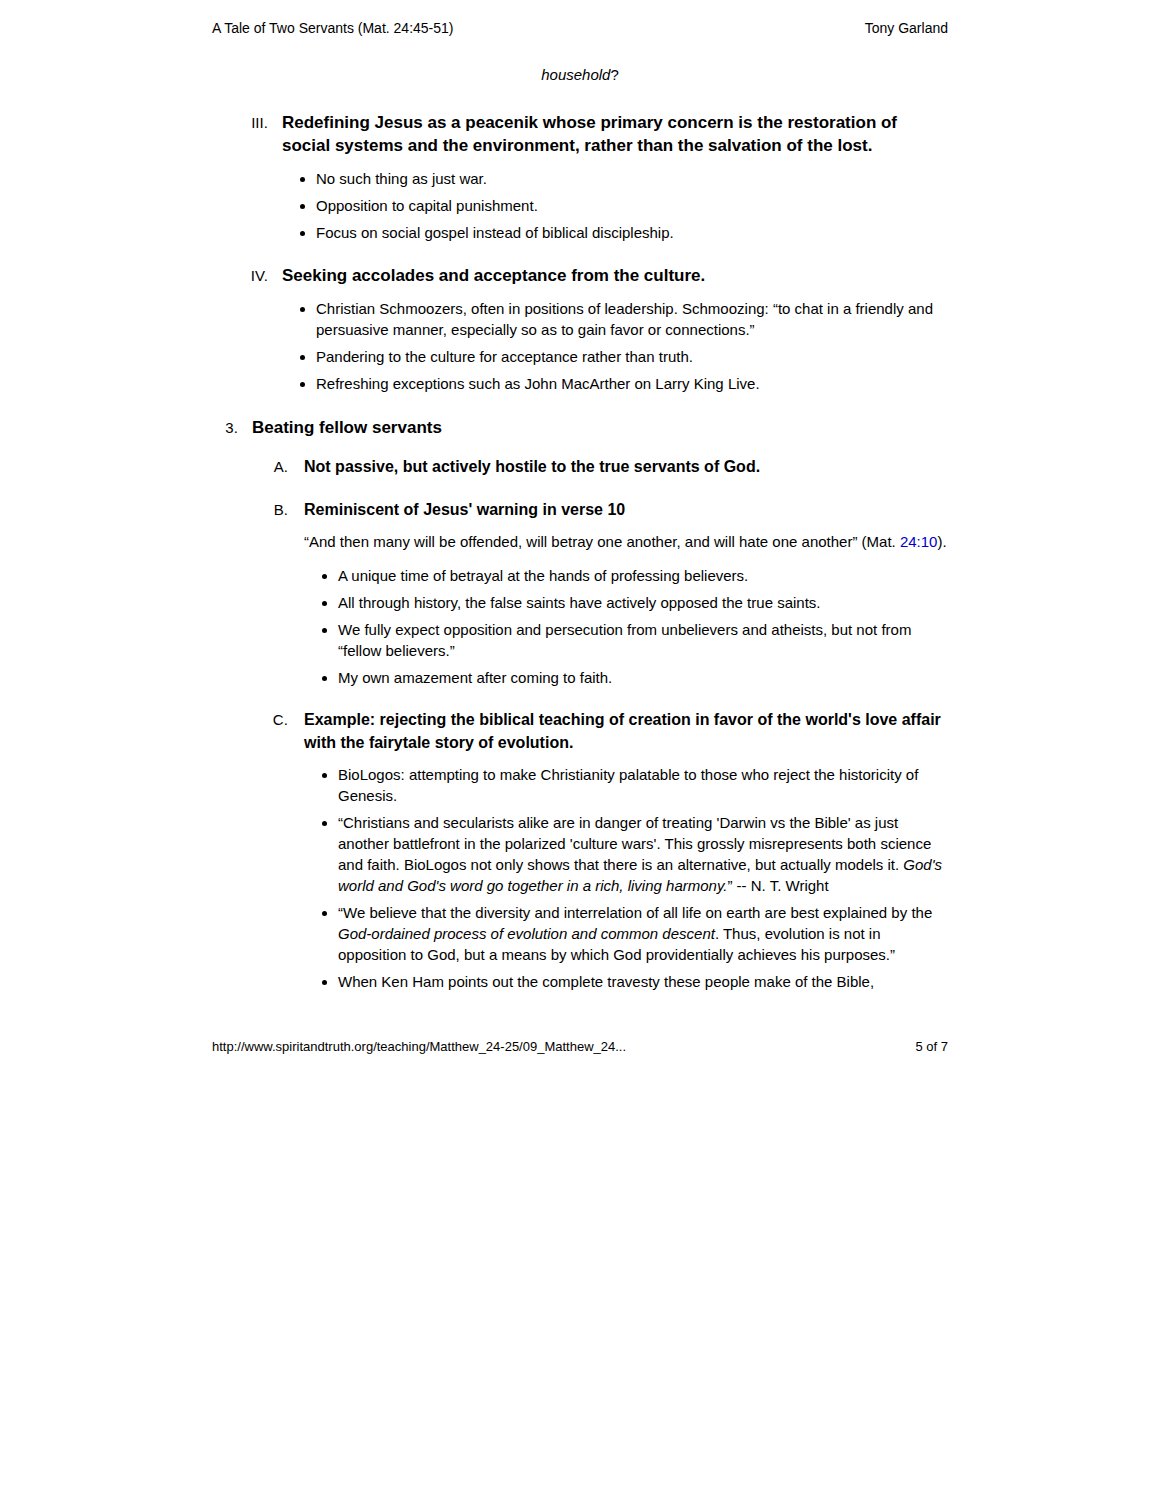A Tale of Two Servants (Mat. 24:45-51)
Tony Garland
household?
Redefining Jesus as a peacenik whose primary concern is the restoration of social systems and the environment, rather than the salvation of the lost.
No such thing as just war.
Opposition to capital punishment.
Focus on social gospel instead of biblical discipleship.
Seeking accolades and acceptance from the culture.
Christian Schmoozers, often in positions of leadership. Schmoozing: “to chat in a friendly and persuasive manner, especially so as to gain favor or connections.”
Pandering to the culture for acceptance rather than truth.
Refreshing exceptions such as John MacArther on Larry King Live.
Beating fellow servants
Not passive, but actively hostile to the true servants of God.
Reminiscent of Jesus' warning in verse 10
“And then many will be offended, will betray one another, and will hate one another” (Mat. 24:10).
A unique time of betrayal at the hands of professing believers.
All through history, the false saints have actively opposed the true saints.
We fully expect opposition and persecution from unbelievers and atheists, but not from “fellow believers.”
My own amazement after coming to faith.
Example: rejecting the biblical teaching of creation in favor of the world's love affair with the fairytale story of evolution.
BioLogos: attempting to make Christianity palatable to those who reject the historicity of Genesis.
“Christians and secularists alike are in danger of treating 'Darwin vs the Bible' as just another battlefront in the polarized 'culture wars'. This grossly misrepresents both science and faith. BioLogos not only shows that there is an alternative, but actually models it. God's world and God's word go together in a rich, living harmony.” -- N. T. Wright
“We believe that the diversity and interrelation of all life on earth are best explained by the God-ordained process of evolution and common descent. Thus, evolution is not in opposition to God, but a means by which God providentially achieves his purposes.”
When Ken Ham points out the complete travesty these people make of the Bible,
http://www.spiritandtruth.org/teaching/Matthew_24-25/09_Matthew_24...
5 of 7